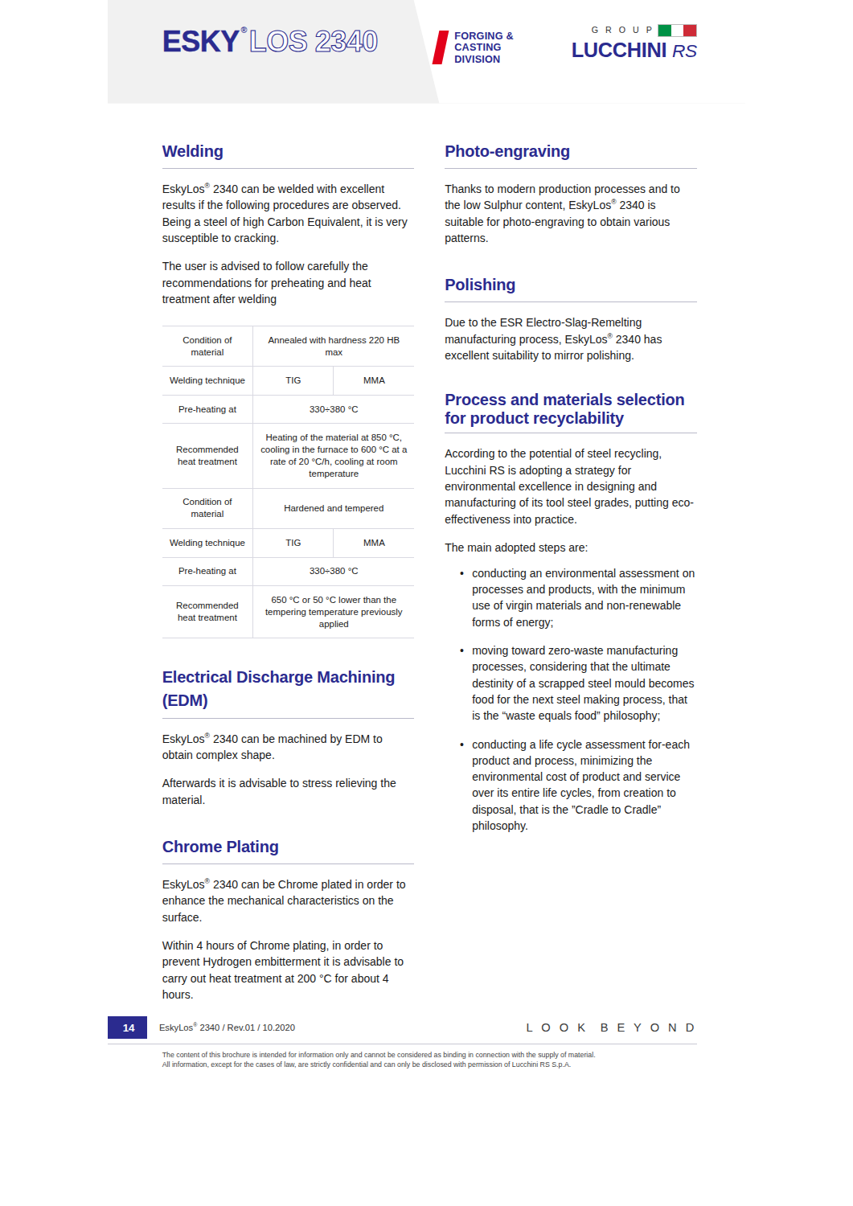ESKY LOS 2340
FORGING &
CASTING
DIVISION
G R O U P
LUCCHINI RS
Welding
EskyLos® 2340 can be welded with excellent results if the following procedures are observed. Being a steel of high Carbon Equivalent, it is very susceptible to cracking.
The user is advised to follow carefully the recommendations for preheating and heat treatment after welding
| Condition of material | Annealed with hardness 220 HB max |
| Welding technique | TIG | MMA |
| Pre-heating at | 330÷380 °C |
| Recommended heat treatment | Heating of the material at 850 °C, cooling in the furnace to 600 °C at a rate of 20 °C/h, cooling at room temperature |
| Condition of material | Hardened and tempered |
| Welding technique | TIG | MMA |
| Pre-heating at | 330÷380 °C |
| Recommended heat treatment | 650 °C or 50 °C lower than the tempering temperature previously applied |
Electrical Discharge Machining (EDM)
EskyLos® 2340 can be machined by EDM to obtain complex shape.
Afterwards it is advisable to stress relieving the material.
Chrome Plating
EskyLos® 2340 can be Chrome plated in order to enhance the mechanical characteristics on the surface.
Within 4 hours of Chrome plating, in order to prevent Hydrogen embitterment it is advisable to carry out heat treatment at 200 °C for about 4 hours.
Photo-engraving
Thanks to modern production processes and to the low Sulphur content, EskyLos® 2340 is suitable for photo-engraving to obtain various patterns.
Polishing
Due to the ESR Electro-Slag-Remelting manufacturing process, EskyLos® 2340 has excellent suitability to mirror polishing.
Process and materials selection
for product recyclability
According to the potential of steel recycling, Lucchini RS is adopting a strategy for environmental excellence in designing and manufacturing of its tool steel grades, putting eco-effectiveness into practice.
The main adopted steps are:
conducting an environmental assessment on processes and products, with the minimum use of virgin materials and non-renewable forms of energy;
moving toward zero-waste manufacturing processes, considering that the ultimate destinity of a scrapped steel mould becomes food for the next steel making process, that is the “waste equals food” philosophy;
conducting a life cycle assessment for-each product and process, minimizing the environmental cost of product and service over its entire life cycles, from creation to disposal, that is the ”Cradle to Cradle” philosophy.
14
EskyLos® 2340 / Rev.01 / 10.2020
L O O K B E Y O N D
The content of this brochure is intended for information only and cannot be considered as binding in connection with the supply of material.
All information, except for the cases of law, are strictly confidential and can only be disclosed with permission of Lucchini RS S.p.A.